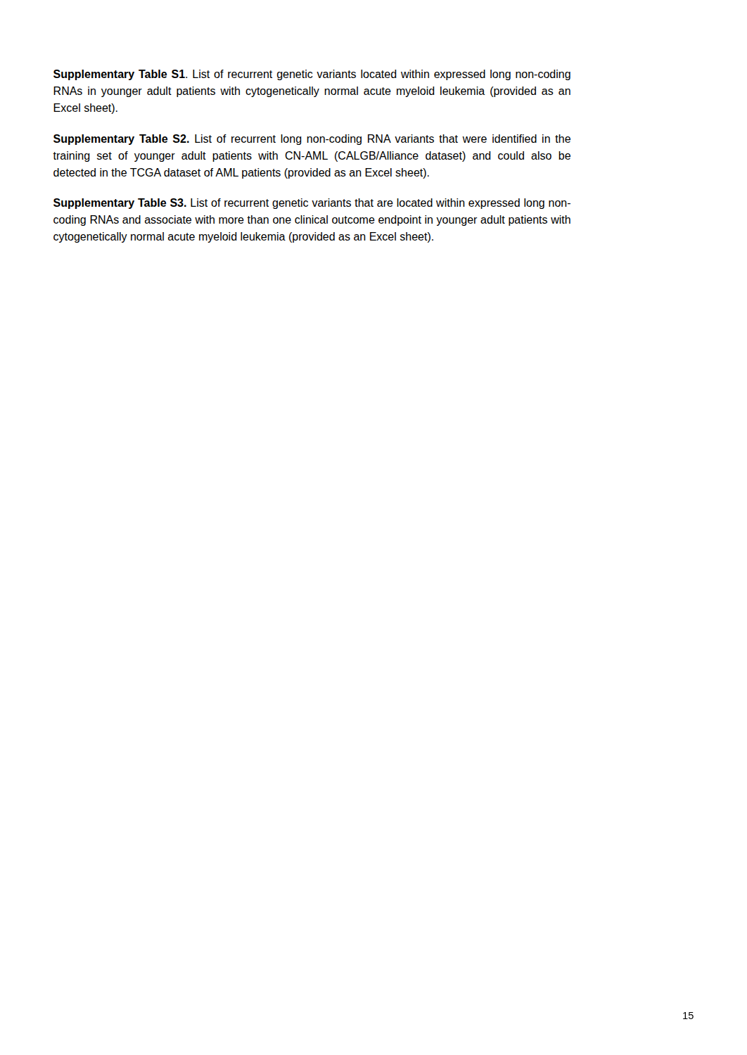Supplementary Table S1. List of recurrent genetic variants located within expressed long non-coding RNAs in younger adult patients with cytogenetically normal acute myeloid leukemia (provided as an Excel sheet).
Supplementary Table S2. List of recurrent long non-coding RNA variants that were identified in the training set of younger adult patients with CN-AML (CALGB/Alliance dataset) and could also be detected in the TCGA dataset of AML patients (provided as an Excel sheet).
Supplementary Table S3. List of recurrent genetic variants that are located within expressed long non-coding RNAs and associate with more than one clinical outcome endpoint in younger adult patients with cytogenetically normal acute myeloid leukemia (provided as an Excel sheet).
15